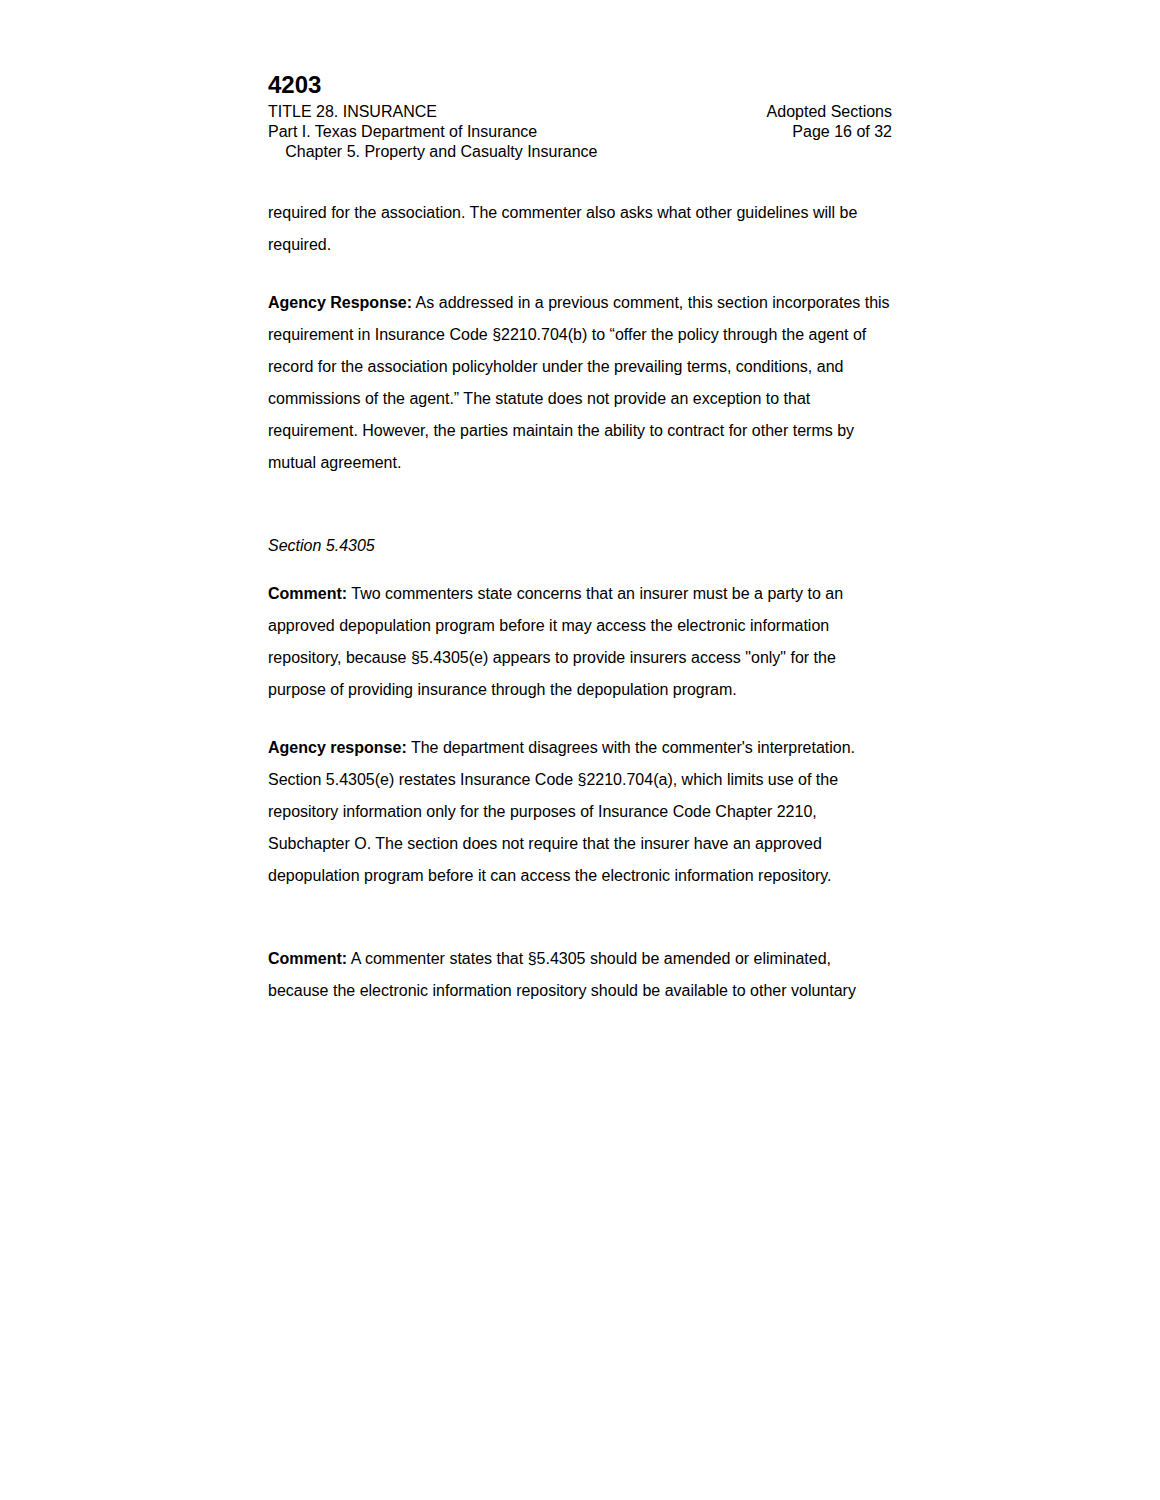4203
| TITLE 28. INSURANCE | Adopted Sections |
| Part I. Texas Department of Insurance | Page 16 of 32 |
| Chapter 5. Property and Casualty Insurance | |
required for the association. The commenter also asks what other guidelines will be required.
Agency Response: As addressed in a previous comment, this section incorporates this requirement in Insurance Code §2210.704(b) to “offer the policy through the agent of record for the association policyholder under the prevailing terms, conditions, and commissions of the agent.” The statute does not provide an exception to that requirement. However, the parties maintain the ability to contract for other terms by mutual agreement.
Section 5.4305
Comment: Two commenters state concerns that an insurer must be a party to an approved depopulation program before it may access the electronic information repository, because §5.4305(e) appears to provide insurers access "only" for the purpose of providing insurance through the depopulation program.
Agency response: The department disagrees with the commenter's interpretation. Section 5.4305(e) restates Insurance Code §2210.704(a), which limits use of the repository information only for the purposes of Insurance Code Chapter 2210, Subchapter O. The section does not require that the insurer have an approved depopulation program before it can access the electronic information repository.
Comment: A commenter states that §5.4305 should be amended or eliminated, because the electronic information repository should be available to other voluntary